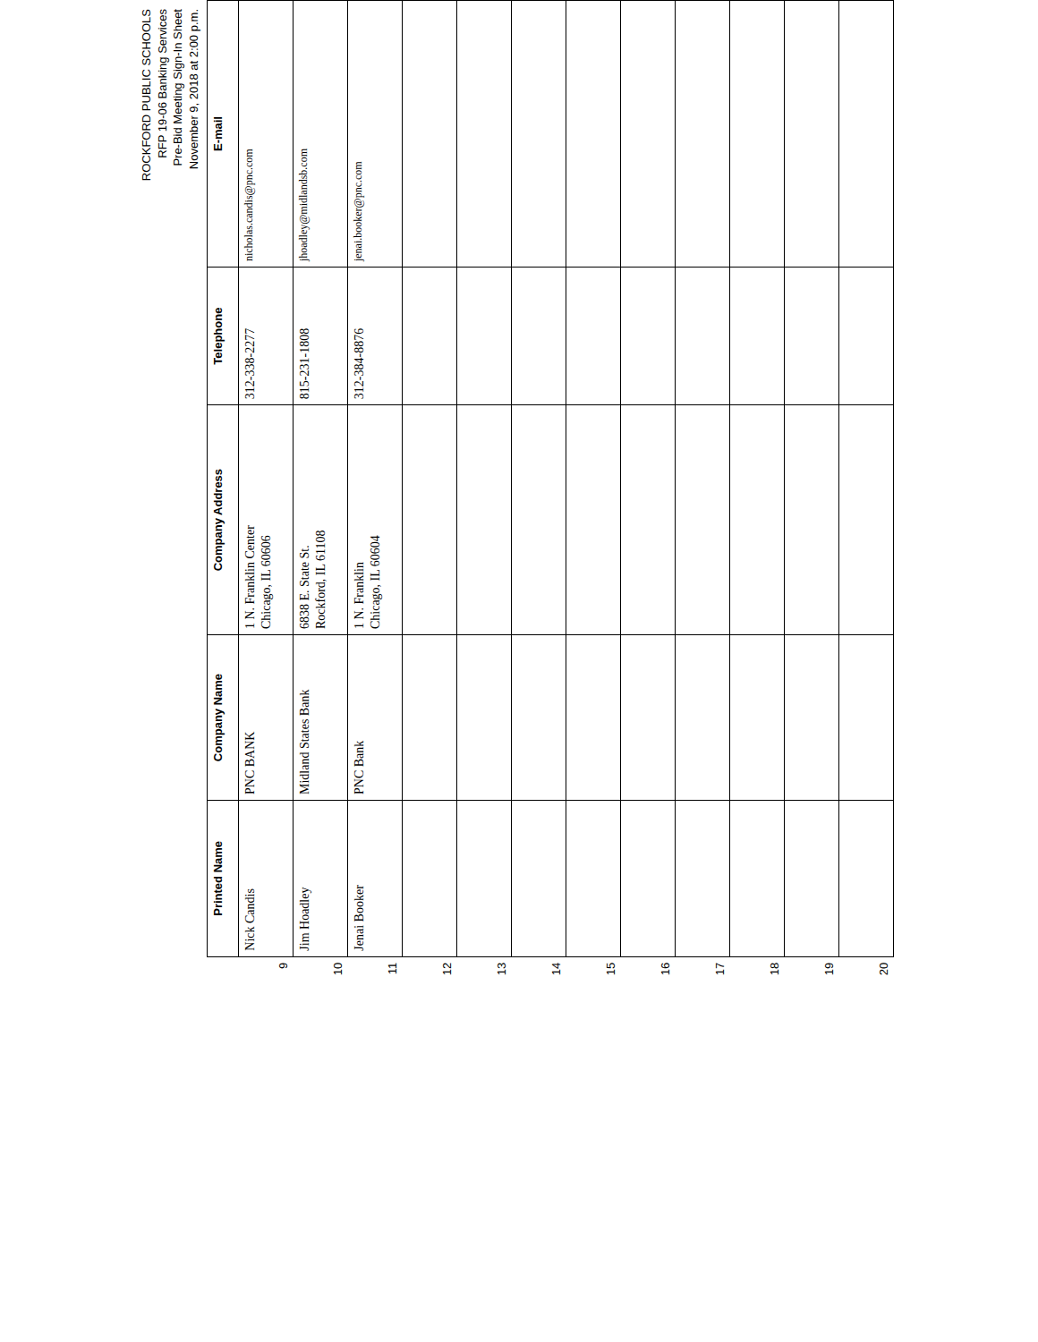ROCKFORD PUBLIC SCHOOLS
RFP 19-06 Banking Services
Pre-Bid Meeting Sign-In Sheet
November 9, 2018 at 2:00 p.m.
| | Printed Name | Company Name | Company Address | Telephone | E-mail |
| --- | --- | --- | --- | --- | --- |
| 9 | Nick Candis | PNC BANK | 1 N. Franklin Center Chicago, IL 60606 | 312-338-2277 | nicholas.candis@pnc.com |
| 10 | Jim Hoadley | Midland States Bank | 6838 E. State St. Rockford, IL 61108 | 815-231-1808 | jhoadley@midlandsb.com |
| 11 | Jenai Booker | PNC Bank | 1 N. Franklin Chicago, IL 60604 | 312-384-8876 | jenai.booker@pnc.com |
| 12 | | | | | |
| 13 | | | | | |
| 14 | | | | | |
| 15 | | | | | |
| 16 | | | | | |
| 17 | | | | | |
| 18 | | | | | |
| 19 | | | | | |
| 20 | | | | | |